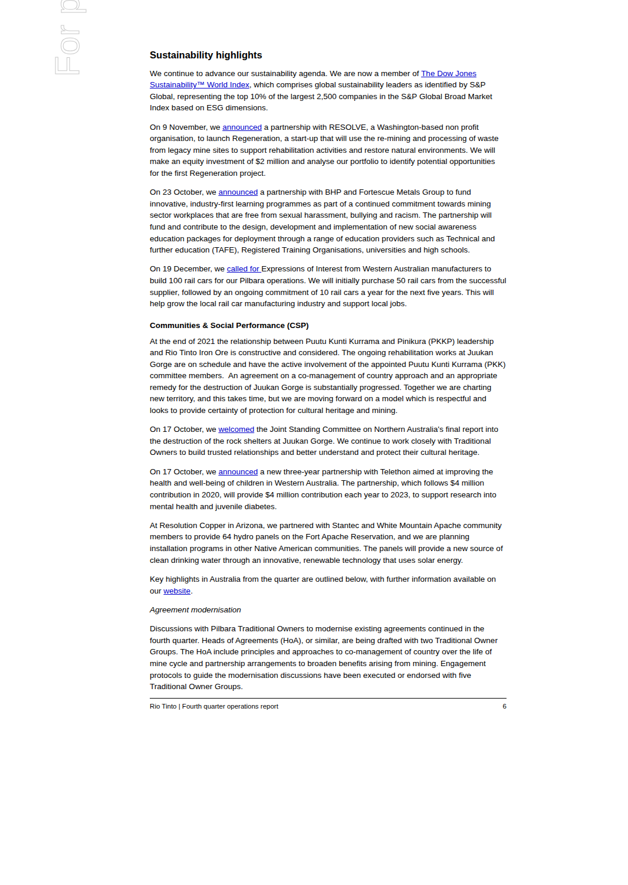For personal use only
Sustainability highlights
We continue to advance our sustainability agenda. We are now a member of The Dow Jones Sustainability™ World Index, which comprises global sustainability leaders as identified by S&P Global, representing the top 10% of the largest 2,500 companies in the S&P Global Broad Market Index based on ESG dimensions.
On 9 November, we announced a partnership with RESOLVE, a Washington-based non profit organisation, to launch Regeneration, a start-up that will use the re-mining and processing of waste from legacy mine sites to support rehabilitation activities and restore natural environments. We will make an equity investment of $2 million and analyse our portfolio to identify potential opportunities for the first Regeneration project.
On 23 October, we announced a partnership with BHP and Fortescue Metals Group to fund innovative, industry-first learning programmes as part of a continued commitment towards mining sector workplaces that are free from sexual harassment, bullying and racism. The partnership will fund and contribute to the design, development and implementation of new social awareness education packages for deployment through a range of education providers such as Technical and further education (TAFE), Registered Training Organisations, universities and high schools.
On 19 December, we called for Expressions of Interest from Western Australian manufacturers to build 100 rail cars for our Pilbara operations. We will initially purchase 50 rail cars from the successful supplier, followed by an ongoing commitment of 10 rail cars a year for the next five years. This will help grow the local rail car manufacturing industry and support local jobs.
Communities & Social Performance (CSP)
At the end of 2021 the relationship between Puutu Kunti Kurrama and Pinikura (PKKP) leadership and Rio Tinto Iron Ore is constructive and considered. The ongoing rehabilitation works at Juukan Gorge are on schedule and have the active involvement of the appointed Puutu Kunti Kurrama (PKK) committee members. An agreement on a co-management of country approach and an appropriate remedy for the destruction of Juukan Gorge is substantially progressed. Together we are charting new territory, and this takes time, but we are moving forward on a model which is respectful and looks to provide certainty of protection for cultural heritage and mining.
On 17 October, we welcomed the Joint Standing Committee on Northern Australia's final report into the destruction of the rock shelters at Juukan Gorge. We continue to work closely with Traditional Owners to build trusted relationships and better understand and protect their cultural heritage.
On 17 October, we announced a new three-year partnership with Telethon aimed at improving the health and well-being of children in Western Australia. The partnership, which follows $4 million contribution in 2020, will provide $4 million contribution each year to 2023, to support research into mental health and juvenile diabetes.
At Resolution Copper in Arizona, we partnered with Stantec and White Mountain Apache community members to provide 64 hydro panels on the Fort Apache Reservation, and we are planning installation programs in other Native American communities. The panels will provide a new source of clean drinking water through an innovative, renewable technology that uses solar energy.
Key highlights in Australia from the quarter are outlined below, with further information available on our website.
Agreement modernisation
Discussions with Pilbara Traditional Owners to modernise existing agreements continued in the fourth quarter. Heads of Agreements (HoA), or similar, are being drafted with two Traditional Owner Groups. The HoA include principles and approaches to co-management of country over the life of mine cycle and partnership arrangements to broaden benefits arising from mining. Engagement protocols to guide the modernisation discussions have been executed or endorsed with five Traditional Owner Groups.
Rio Tinto | Fourth quarter operations report
6